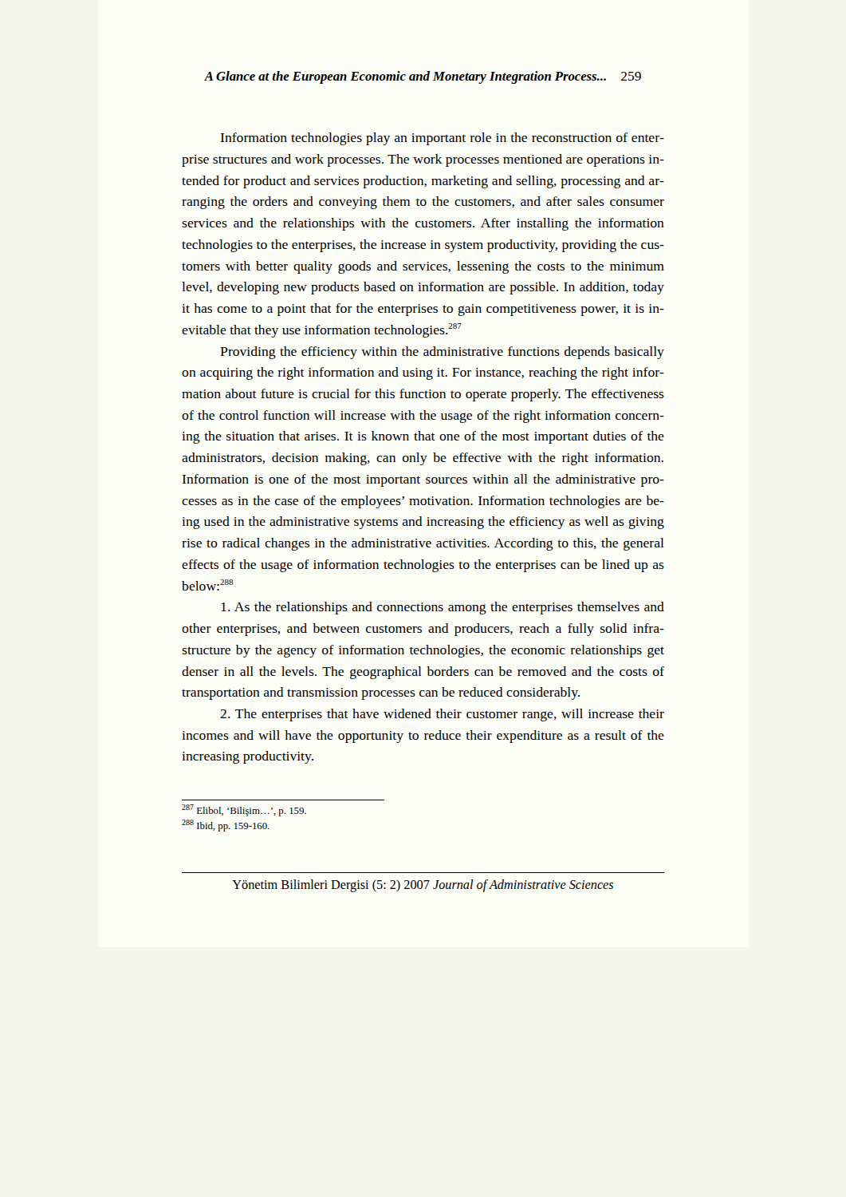A Glance at the European Economic and Monetary Integration Process...259
Information technologies play an important role in the reconstruction of enterprise structures and work processes. The work processes mentioned are operations intended for product and services production, marketing and selling, processing and arranging the orders and conveying them to the customers, and after sales consumer services and the relationships with the customers. After installing the information technologies to the enterprises, the increase in system productivity, providing the customers with better quality goods and services, lessening the costs to the minimum level, developing new products based on information are possible. In addition, today it has come to a point that for the enterprises to gain competitiveness power, it is inevitable that they use information technologies.287
Providing the efficiency within the administrative functions depends basically on acquiring the right information and using it. For instance, reaching the right information about future is crucial for this function to operate properly. The effectiveness of the control function will increase with the usage of the right information concerning the situation that arises. It is known that one of the most important duties of the administrators, decision making, can only be effective with the right information. Information is one of the most important sources within all the administrative processes as in the case of the employees’ motivation. Information technologies are being used in the administrative systems and increasing the efficiency as well as giving rise to radical changes in the administrative activities. According to this, the general effects of the usage of information technologies to the enterprises can be lined up as below:288
1. As the relationships and connections among the enterprises themselves and other enterprises, and between customers and producers, reach a fully solid infrastructure by the agency of information technologies, the economic relationships get denser in all the levels. The geographical borders can be removed and the costs of transportation and transmission processes can be reduced considerably.
2. The enterprises that have widened their customer range, will increase their incomes and will have the opportunity to reduce their expenditure as a result of the increasing productivity.
287 Elibol, ‘Bilişim…’, p. 159.
288 Ibid, pp. 159-160.
Yönetim Bilimleri Dergisi (5: 2) 2007 Journal of Administrative Sciences